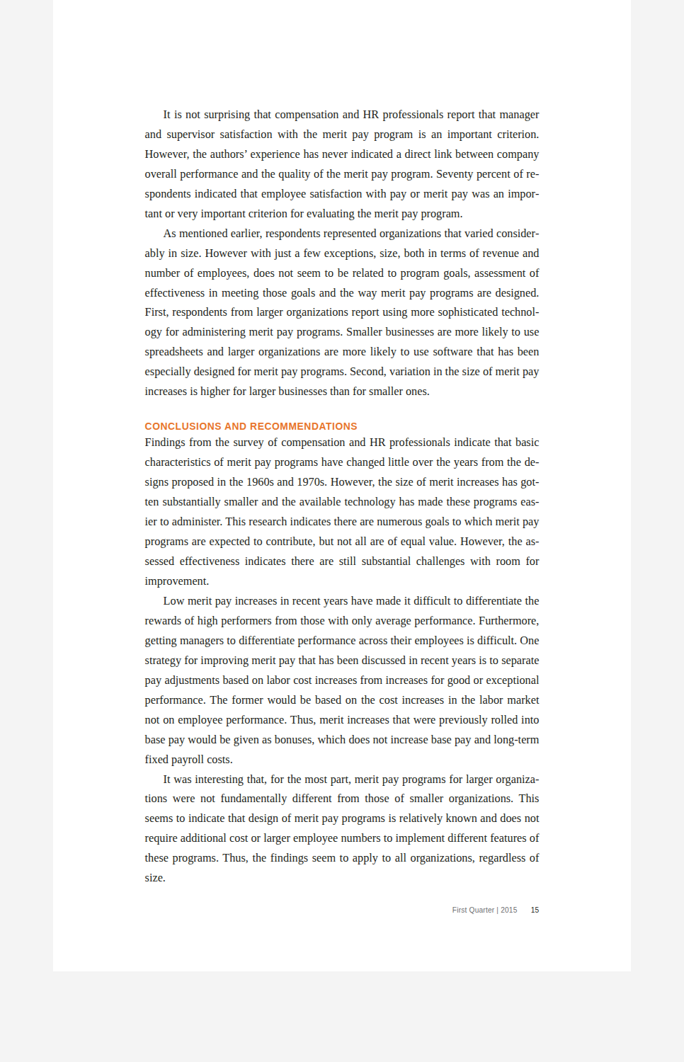It is not surprising that compensation and HR professionals report that manager and supervisor satisfaction with the merit pay program is an important criterion. However, the authors’ experience has never indicated a direct link between company overall performance and the quality of the merit pay program. Seventy percent of respondents indicated that employee satisfaction with pay or merit pay was an important or very important criterion for evaluating the merit pay program.
As mentioned earlier, respondents represented organizations that varied considerably in size. However with just a few exceptions, size, both in terms of revenue and number of employees, does not seem to be related to program goals, assessment of effectiveness in meeting those goals and the way merit pay programs are designed. First, respondents from larger organizations report using more sophisticated technology for administering merit pay programs. Smaller businesses are more likely to use spreadsheets and larger organizations are more likely to use software that has been especially designed for merit pay programs. Second, variation in the size of merit pay increases is higher for larger businesses than for smaller ones.
Conclusions and Recommendations
Findings from the survey of compensation and HR professionals indicate that basic characteristics of merit pay programs have changed little over the years from the designs proposed in the 1960s and 1970s. However, the size of merit increases has gotten substantially smaller and the available technology has made these programs easier to administer. This research indicates there are numerous goals to which merit pay programs are expected to contribute, but not all are of equal value. However, the assessed effectiveness indicates there are still substantial challenges with room for improvement.
Low merit pay increases in recent years have made it difficult to differentiate the rewards of high performers from those with only average performance. Furthermore, getting managers to differentiate performance across their employees is difficult. One strategy for improving merit pay that has been discussed in recent years is to separate pay adjustments based on labor cost increases from increases for good or exceptional performance. The former would be based on the cost increases in the labor market not on employee performance. Thus, merit increases that were previously rolled into base pay would be given as bonuses, which does not increase base pay and long-term fixed payroll costs.
It was interesting that, for the most part, merit pay programs for larger organizations were not fundamentally different from those of smaller organizations. This seems to indicate that design of merit pay programs is relatively known and does not require additional cost or larger employee numbers to implement different features of these programs. Thus, the findings seem to apply to all organizations, regardless of size.
First Quarter | 2015 15